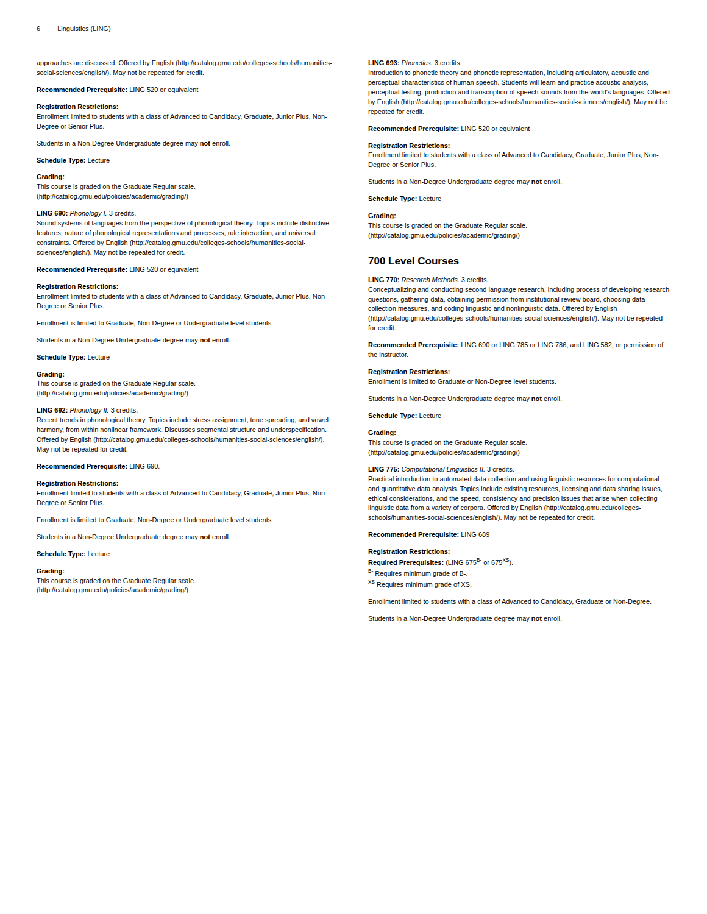6 Linguistics (LING)
approaches are discussed. Offered by English (http://catalog.gmu.edu/colleges-schools/humanities-social-sciences/english/). May not be repeated for credit.
Recommended Prerequisite: LING 520 or equivalent
Registration Restrictions:
Enrollment limited to students with a class of Advanced to Candidacy, Graduate, Junior Plus, Non-Degree or Senior Plus.
Students in a Non-Degree Undergraduate degree may not enroll.
Schedule Type: Lecture
Grading:
This course is graded on the Graduate Regular scale. (http://catalog.gmu.edu/policies/academic/grading/)
LING 690: Phonology I. 3 credits.
Sound systems of languages from the perspective of phonological theory. Topics include distinctive features, nature of phonological representations and processes, rule interaction, and universal constraints. Offered by English (http://catalog.gmu.edu/colleges-schools/humanities-social-sciences/english/). May not be repeated for credit.
Recommended Prerequisite: LING 520 or equivalent
Registration Restrictions:
Enrollment limited to students with a class of Advanced to Candidacy, Graduate, Junior Plus, Non-Degree or Senior Plus.
Enrollment is limited to Graduate, Non-Degree or Undergraduate level students.
Students in a Non-Degree Undergraduate degree may not enroll.
Schedule Type: Lecture
Grading:
This course is graded on the Graduate Regular scale. (http://catalog.gmu.edu/policies/academic/grading/)
LING 692: Phonology II. 3 credits.
Recent trends in phonological theory. Topics include stress assignment, tone spreading, and vowel harmony, from within nonlinear framework. Discusses segmental structure and underspecification. Offered by English (http://catalog.gmu.edu/colleges-schools/humanities-social-sciences/english/). May not be repeated for credit.
Recommended Prerequisite: LING 690.
Registration Restrictions:
Enrollment limited to students with a class of Advanced to Candidacy, Graduate, Junior Plus, Non-Degree or Senior Plus.
Enrollment is limited to Graduate, Non-Degree or Undergraduate level students.
Students in a Non-Degree Undergraduate degree may not enroll.
Schedule Type: Lecture
Grading:
This course is graded on the Graduate Regular scale. (http://catalog.gmu.edu/policies/academic/grading/)
LING 693: Phonetics. 3 credits.
Introduction to phonetic theory and phonetic representation, including articulatory, acoustic and perceptual characteristics of human speech. Students will learn and practice acoustic analysis, perceptual testing, production and transcription of speech sounds from the world's languages. Offered by English (http://catalog.gmu.edu/colleges-schools/humanities-social-sciences/english/). May not be repeated for credit.
Recommended Prerequisite: LING 520 or equivalent
Registration Restrictions:
Enrollment limited to students with a class of Advanced to Candidacy, Graduate, Junior Plus, Non-Degree or Senior Plus.
Students in a Non-Degree Undergraduate degree may not enroll.
Schedule Type: Lecture
Grading:
This course is graded on the Graduate Regular scale. (http://catalog.gmu.edu/policies/academic/grading/)
700 Level Courses
LING 770: Research Methods. 3 credits.
Conceptualizing and conducting second language research, including process of developing research questions, gathering data, obtaining permission from institutional review board, choosing data collection measures, and coding linguistic and nonlinguistic data. Offered by English (http://catalog.gmu.edu/colleges-schools/humanities-social-sciences/english/). May not be repeated for credit.
Recommended Prerequisite: LING 690 or LING 785 or LING 786, and LING 582, or permission of the instructor.
Registration Restrictions:
Enrollment is limited to Graduate or Non-Degree level students.
Students in a Non-Degree Undergraduate degree may not enroll.
Schedule Type: Lecture
Grading:
This course is graded on the Graduate Regular scale. (http://catalog.gmu.edu/policies/academic/grading/)
LING 775: Computational Linguistics II. 3 credits.
Practical introduction to automated data collection and using linguistic resources for computational and quantitative data analysis. Topics include existing resources, licensing and data sharing issues, ethical considerations, and the speed, consistency and precision issues that arise when collecting linguistic data from a variety of corpora. Offered by English (http://catalog.gmu.edu/colleges-schools/humanities-social-sciences/english/). May not be repeated for credit.
Recommended Prerequisite: LING 689
Registration Restrictions:
Required Prerequisites: (LING 675B- or 675XS).
B- Requires minimum grade of B-.
XS Requires minimum grade of XS.
Enrollment limited to students with a class of Advanced to Candidacy, Graduate or Non-Degree.
Students in a Non-Degree Undergraduate degree may not enroll.